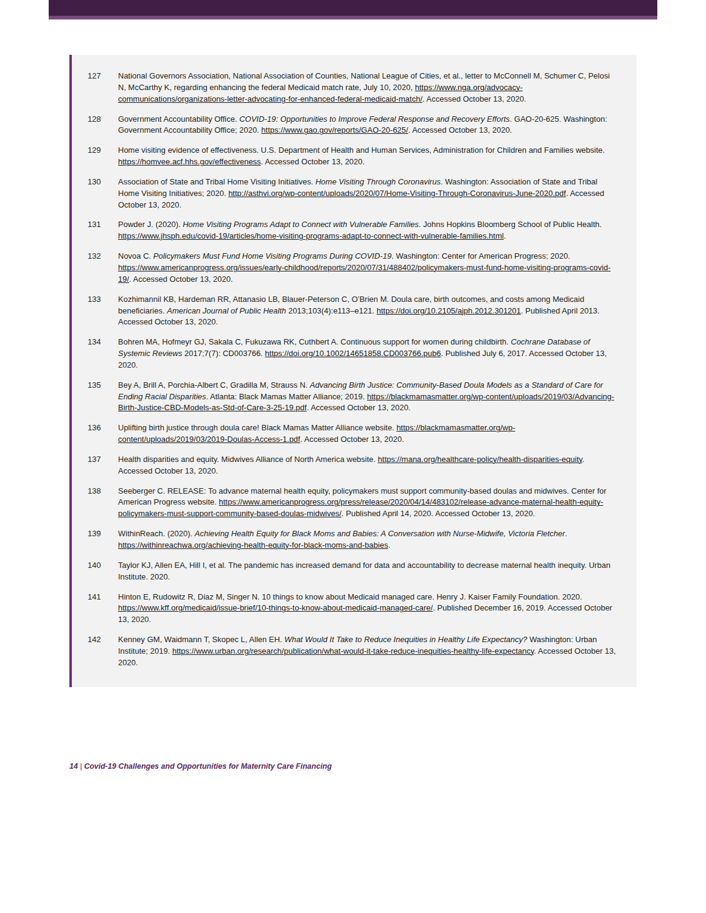127 National Governors Association, National Association of Counties, National League of Cities, et al., letter to McConnell M, Schumer C, Pelosi N, McCarthy K, regarding enhancing the federal Medicaid match rate, July 10, 2020, https://www.nga.org/advocacy-communications/organizations-letter-advocating-for-enhanced-federal-medicaid-match/. Accessed October 13, 2020.
128 Government Accountability Office. COVID-19: Opportunities to Improve Federal Response and Recovery Efforts. GAO-20-625. Washington: Government Accountability Office; 2020. https://www.gao.gov/reports/GAO-20-625/. Accessed October 13, 2020.
129 Home visiting evidence of effectiveness. U.S. Department of Health and Human Services, Administration for Children and Families website. https://homvee.acf.hhs.gov/effectiveness. Accessed October 13, 2020.
130 Association of State and Tribal Home Visiting Initiatives. Home Visiting Through Coronavirus. Washington: Association of State and Tribal Home Visiting Initiatives; 2020. http://asthvi.org/wp-content/uploads/2020/07/Home-Visiting-Through-Coronavirus-June-2020.pdf. Accessed October 13, 2020.
131 Powder J. (2020). Home Visiting Programs Adapt to Connect with Vulnerable Families. Johns Hopkins Bloomberg School of Public Health. https://www.jhsph.edu/covid-19/articles/home-visiting-programs-adapt-to-connect-with-vulnerable-families.html.
132 Novoa C. Policymakers Must Fund Home Visiting Programs During COVID-19. Washington: Center for American Progress; 2020. https://www.americanprogress.org/issues/early-childhood/reports/2020/07/31/488402/policymakers-must-fund-home-visiting-programs-covid-19/. Accessed October 13, 2020.
133 Kozhimannil KB, Hardeman RR, Attanasio LB, Blauer-Peterson C, O’Brien M. Doula care, birth outcomes, and costs among Medicaid beneficiaries. American Journal of Public Health 2013;103(4):e113–e121. https://doi.org/10.2105/ajph.2012.301201. Published April 2013. Accessed October 13, 2020.
134 Bohren MA, Hofmeyr GJ, Sakala C, Fukuzawa RK, Cuthbert A. Continuous support for women during childbirth. Cochrane Database of Systemic Reviews 2017;7(7): CD003766. https://doi.org/10.1002/14651858.CD003766.pub6. Published July 6, 2017. Accessed October 13, 2020.
135 Bey A, Brill A, Porchia-Albert C, Gradilla M, Strauss N. Advancing Birth Justice: Community-Based Doula Models as a Standard of Care for Ending Racial Disparities. Atlanta: Black Mamas Matter Alliance; 2019. https://blackmamasmatter.org/wp-content/uploads/2019/03/Advancing-Birth-Justice-CBD-Models-as-Std-of-Care-3-25-19.pdf. Accessed October 13, 2020.
136 Uplifting birth justice through doula care! Black Mamas Matter Alliance website. https://blackmamasmatter.org/wp-content/uploads/2019/03/2019-Doulas-Access-1.pdf. Accessed October 13, 2020.
137 Health disparities and equity. Midwives Alliance of North America website. https://mana.org/healthcare-policy/health-disparities-equity. Accessed October 13, 2020.
138 Seeberger C. RELEASE: To advance maternal health equity, policymakers must support community-based doulas and midwives. Center for American Progress website. https://www.americanprogress.org/press/release/2020/04/14/483102/release-advance-maternal-health-equity-policymakers-must-support-community-based-doulas-midwives/. Published April 14, 2020. Accessed October 13, 2020.
139 WithinReach. (2020). Achieving Health Equity for Black Moms and Babies: A Conversation with Nurse-Midwife, Victoria Fletcher. https://withinreachwa.org/achieving-health-equity-for-black-moms-and-babies.
140 Taylor KJ, Allen EA, Hill I, et al. The pandemic has increased demand for data and accountability to decrease maternal health inequity. Urban Institute. 2020.
141 Hinton E, Rudowitz R, Diaz M, Singer N. 10 things to know about Medicaid managed care. Henry J. Kaiser Family Foundation. 2020. https://www.kff.org/medicaid/issue-brief/10-things-to-know-about-medicaid-managed-care/. Published December 16, 2019. Accessed October 13, 2020.
142 Kenney GM, Waidmann T, Skopec L, Allen EH. What Would It Take to Reduce Inequities in Healthy Life Expectancy? Washington: Urban Institute; 2019. https://www.urban.org/research/publication/what-would-it-take-reduce-inequities-healthy-life-expectancy. Accessed October 13, 2020.
14 | Covid-19 Challenges and Opportunities for Maternity Care Financing